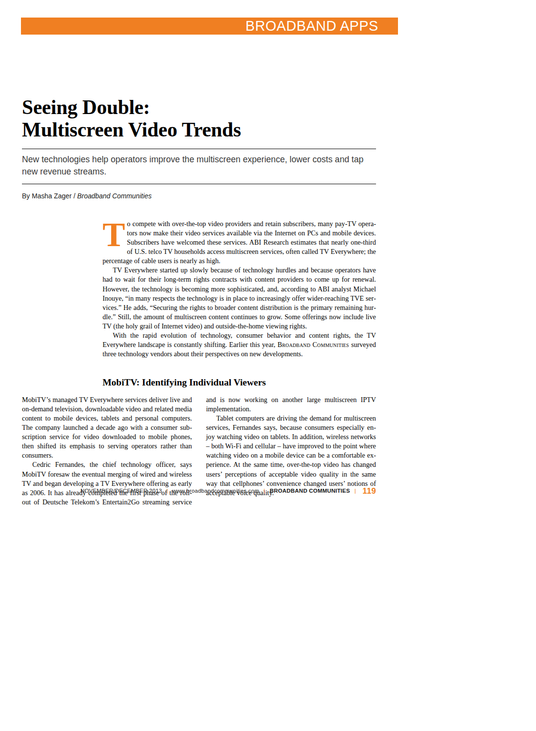BROADBAND APPS
Seeing Double:
Multiscreen Video Trends
New technologies help operators improve the multiscreen experience, lower costs and tap new revenue streams.
By Masha Zager / Broadband Communities
To compete with over-the-top video providers and retain subscribers, many pay-TV operators now make their video services available via the Internet on PCs and mobile devices. Subscribers have welcomed these services. ABI Research estimates that nearly one-third of U.S. telco TV households access multiscreen services, often called TV Everywhere; the percentage of cable users is nearly as high.
TV Everywhere started up slowly because of technology hurdles and because operators have had to wait for their long-term rights contracts with content providers to come up for renewal. However, the technology is becoming more sophisticated, and, according to ABI analyst Michael Inouye, “in many respects the technology is in place to increasingly offer wider-reaching TVE services.” He adds, “Securing the rights to broader content distribution is the primary remaining hurdle.” Still, the amount of multiscreen content continues to grow. Some offerings now include live TV (the holy grail of Internet video) and outside-the-home viewing rights.
With the rapid evolution of technology, consumer behavior and content rights, the TV Everywhere landscape is constantly shifting. Earlier this year, Broadband Communities surveyed three technology vendors about their perspectives on new developments.
MobiTV: Identifying Individual Viewers
MobiTV’s managed TV Everywhere services deliver live and on-demand television, downloadable video and related media content to mobile devices, tablets and personal computers. The company launched a decade ago with a consumer subscription service for video downloaded to mobile phones, then shifted its emphasis to serving operators rather than consumers.
Cedric Fernandes, the chief technology officer, says MobiTV foresaw the eventual merging of wired and wireless TV and began developing a TV Everywhere offering as early as 2006. It has already completed the first phase of the rollout of Deutsche Telekom’s Entertain2Go streaming service and is now working on another large multiscreen IPTV implementation.
Tablet computers are driving the demand for multiscreen services, Fernandes says, because consumers especially enjoy watching video on tablets. In addition, wireless networks – both Wi-Fi and cellular – have improved to the point where watching video on a mobile device can be a comfortable experience. At the same time, over-the-top video has changed users’ perceptions of acceptable video quality in the same way that cellphones’ convenience changed users’ notions of acceptable voice quality.
NOVEMBER/DECEMBER 2013 | www.broadbandcommunities.com | BROADBAND COMMUNITIES |119